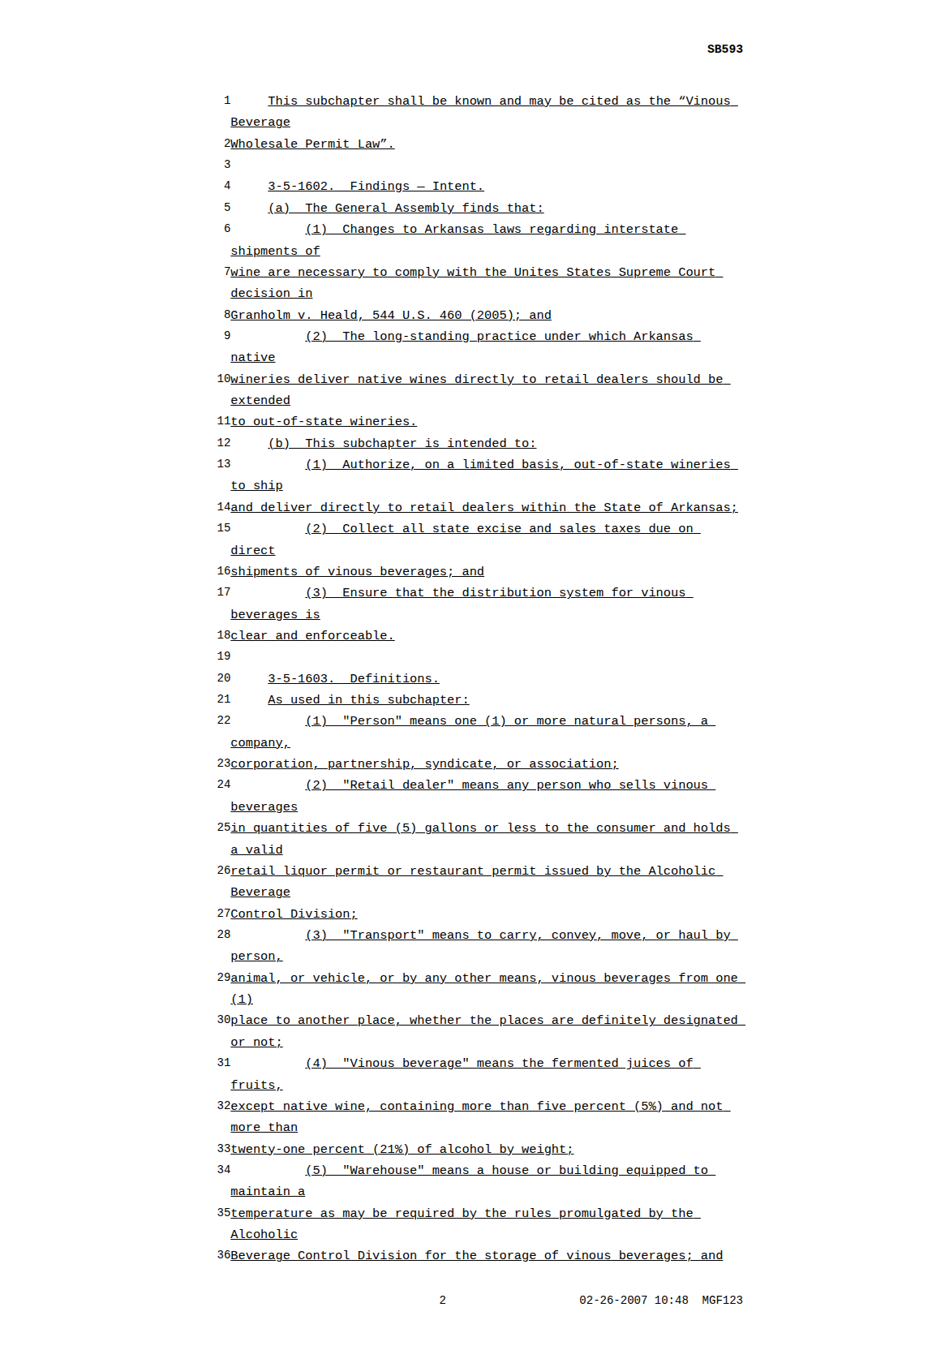SB593
| 1 | This subchapter shall be known and may be cited as the “Vinous Beverage |
| 2 | Wholesale Permit Law”. |
| 3 | |
| 4 | 3-5-1602. Findings — Intent. |
| 5 | (a) The General Assembly finds that: |
| 6 | (1) Changes to Arkansas laws regarding interstate shipments of |
| 7 | wine are necessary to comply with the Unites States Supreme Court decision in |
| 8 | Granholm v. Heald, 544 U.S. 460 (2005); and |
| 9 | (2) The long-standing practice under which Arkansas native |
| 10 | wineries deliver native wines directly to retail dealers should be extended |
| 11 | to out-of-state wineries. |
| 12 | (b) This subchapter is intended to: |
| 13 | (1) Authorize, on a limited basis, out-of-state wineries to ship |
| 14 | and deliver directly to retail dealers within the State of Arkansas; |
| 15 | (2) Collect all state excise and sales taxes due on direct |
| 16 | shipments of vinous beverages; and |
| 17 | (3) Ensure that the distribution system for vinous beverages is |
| 18 | clear and enforceable. |
| 19 | |
| 20 | 3-5-1603. Definitions. |
| 21 | As used in this subchapter: |
| 22 | (1) "Person" means one (1) or more natural persons, a company, |
| 23 | corporation, partnership, syndicate, or association; |
| 24 | (2) "Retail dealer" means any person who sells vinous beverages |
| 25 | in quantities of five (5) gallons or less to the consumer and holds a valid |
| 26 | retail liquor permit or restaurant permit issued by the Alcoholic Beverage |
| 27 | Control Division; |
| 28 | (3) "Transport" means to carry, convey, move, or haul by person, |
| 29 | animal, or vehicle, or by any other means, vinous beverages from one (1) |
| 30 | place to another place, whether the places are definitely designated or not; |
| 31 | (4) "Vinous beverage" means the fermented juices of fruits, |
| 32 | except native wine, containing more than five percent (5%) and not more than |
| 33 | twenty-one percent (21%) of alcohol by weight; |
| 34 | (5) "Warehouse" means a house or building equipped to maintain a |
| 35 | temperature as may be required by the rules promulgated by the Alcoholic |
| 36 | Beverage Control Division for the storage of vinous beverages; and |
2 02-26-2007 10:48 MGF123